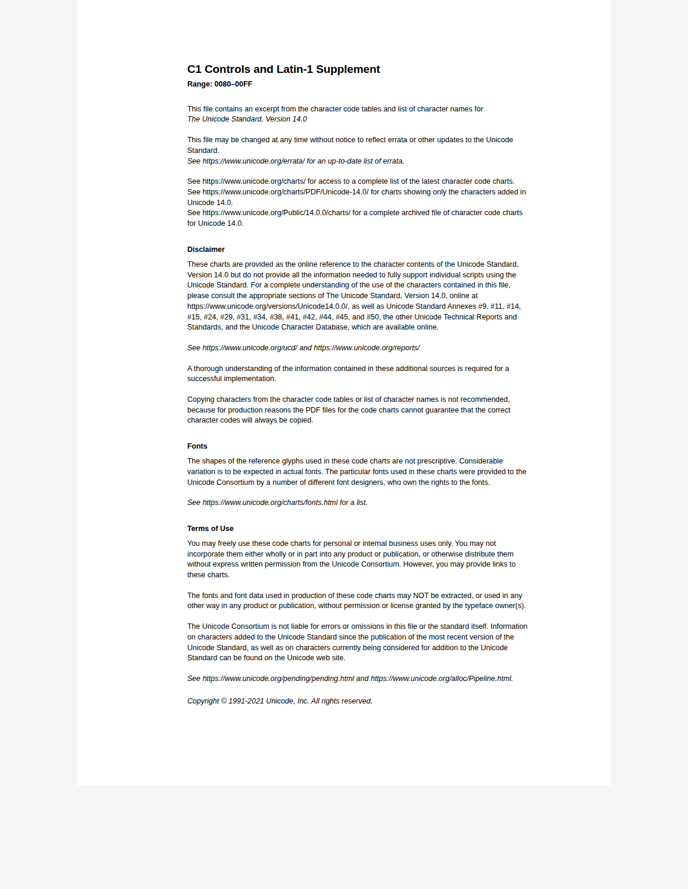C1 Controls and Latin-1 Supplement
Range: 0080–00FF
This file contains an excerpt from the character code tables and list of character names for
The Unicode Standard, Version 14.0
This file may be changed at any time without notice to reflect errata or other updates to the Unicode Standard.
See https://www.unicode.org/errata/ for an up-to-date list of errata.
See https://www.unicode.org/charts/ for access to a complete list of the latest character code charts. See https://www.unicode.org/charts/PDF/Unicode-14.0/ for charts showing only the characters added in Unicode 14.0. See https://www.unicode.org/Public/14.0.0/charts/ for a complete archived file of character code charts for Unicode 14.0.
Disclaimer
These charts are provided as the online reference to the character contents of the Unicode Standard, Version 14.0 but do not provide all the information needed to fully support individual scripts using the Unicode Standard. For a complete understanding of the use of the characters contained in this file, please consult the appropriate sections of The Unicode Standard, Version 14.0, online at https://www.unicode.org/versions/Unicode14.0.0/, as well as Unicode Standard Annexes #9, #11, #14, #15, #24, #29, #31, #34, #38, #41, #42, #44, #45, and #50, the other Unicode Technical Reports and Standards, and the Unicode Character Database, which are available online.
See https://www.unicode.org/ucd/ and https://www.unicode.org/reports/
A thorough understanding of the information contained in these additional sources is required for a successful implementation.
Copying characters from the character code tables or list of character names is not recommended, because for production reasons the PDF files for the code charts cannot guarantee that the correct character codes will always be copied.
Fonts
The shapes of the reference glyphs used in these code charts are not prescriptive. Considerable variation is to be expected in actual fonts. The particular fonts used in these charts were provided to the Unicode Consortium by a number of different font designers, who own the rights to the fonts.
See https://www.unicode.org/charts/fonts.html for a list.
Terms of Use
You may freely use these code charts for personal or internal business uses only. You may not incorporate them either wholly or in part into any product or publication, or otherwise distribute them without express written permission from the Unicode Consortium. However, you may provide links to these charts.
The fonts and font data used in production of these code charts may NOT be extracted, or used in any other way in any product or publication, without permission or license granted by the typeface owner(s).
The Unicode Consortium is not liable for errors or omissions in this file or the standard itself. Information on characters added to the Unicode Standard since the publication of the most recent version of the Unicode Standard, as well as on characters currently being considered for addition to the Unicode Standard can be found on the Unicode web site.
See https://www.unicode.org/pending/pending.html and https://www.unicode.org/alloc/Pipeline.html.
Copyright © 1991-2021 Unicode, Inc. All rights reserved.